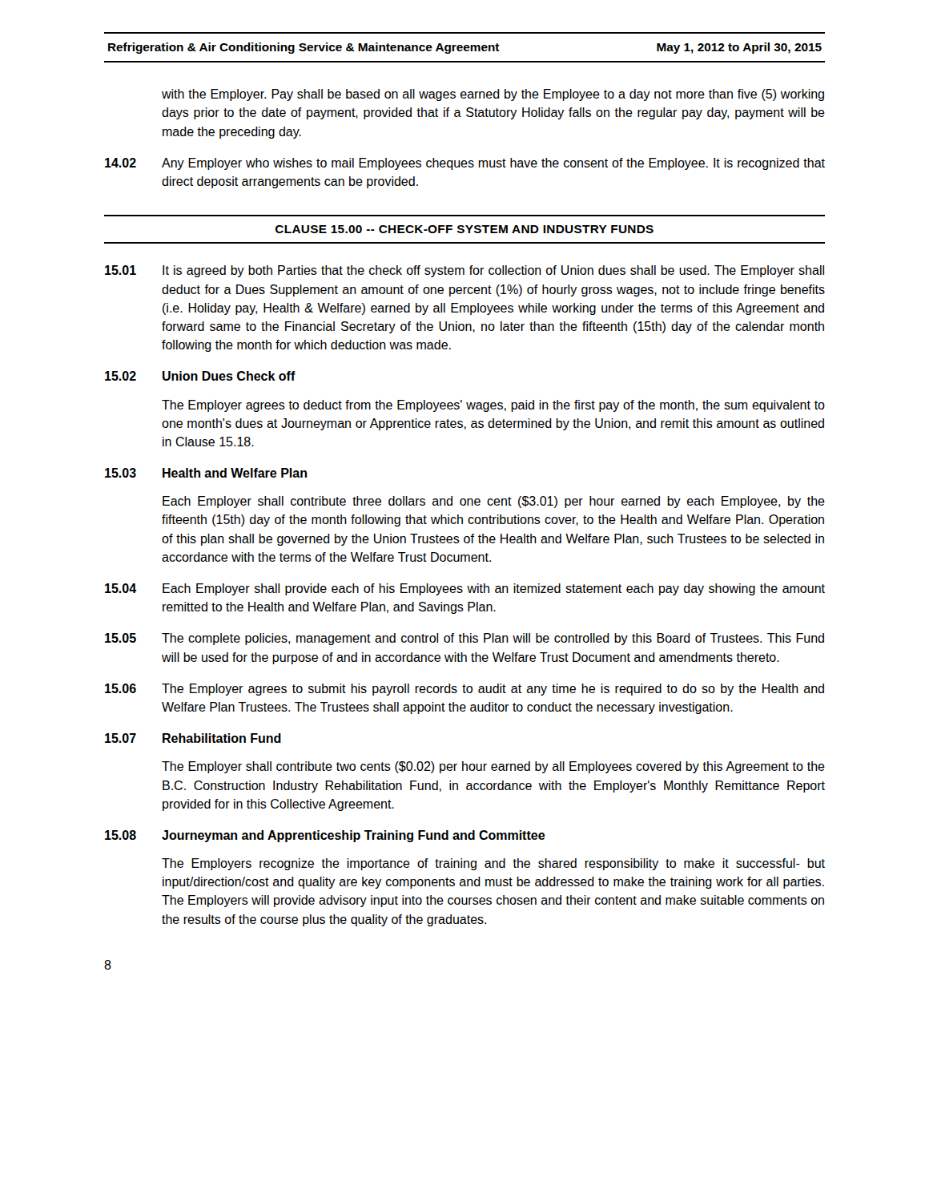Refrigeration & Air Conditioning Service & Maintenance Agreement May 1, 2012 to April 30, 2015
with the Employer. Pay shall be based on all wages earned by the Employee to a day not more than five (5) working days prior to the date of payment, provided that if a Statutory Holiday falls on the regular pay day, payment will be made the preceding day.
14.02
Any Employer who wishes to mail Employees cheques must have the consent of the Employee. It is recognized that direct deposit arrangements can be provided.
CLAUSE 15.00 -- CHECK-OFF SYSTEM AND INDUSTRY FUNDS
15.01
It is agreed by both Parties that the check off system for collection of Union dues shall be used. The Employer shall deduct for a Dues Supplement an amount of one percent (1%) of hourly gross wages, not to include fringe benefits (i.e. Holiday pay, Health & Welfare) earned by all Employees while working under the terms of this Agreement and forward same to the Financial Secretary of the Union, no later than the fifteenth (15th) day of the calendar month following the month for which deduction was made.
15.02
Union Dues Check off
The Employer agrees to deduct from the Employees' wages, paid in the first pay of the month, the sum equivalent to one month's dues at Journeyman or Apprentice rates, as determined by the Union, and remit this amount as outlined in Clause 15.18.
15.03
Health and Welfare Plan
Each Employer shall contribute three dollars and one cent ($3.01) per hour earned by each Employee, by the fifteenth (15th) day of the month following that which contributions cover, to the Health and Welfare Plan. Operation of this plan shall be governed by the Union Trustees of the Health and Welfare Plan, such Trustees to be selected in accordance with the terms of the Welfare Trust Document.
15.04
Each Employer shall provide each of his Employees with an itemized statement each pay day showing the amount remitted to the Health and Welfare Plan, and Savings Plan.
15.05
The complete policies, management and control of this Plan will be controlled by this Board of Trustees. This Fund will be used for the purpose of and in accordance with the Welfare Trust Document and amendments thereto.
15.06
The Employer agrees to submit his payroll records to audit at any time he is required to do so by the Health and Welfare Plan Trustees. The Trustees shall appoint the auditor to conduct the necessary investigation.
15.07
Rehabilitation Fund
The Employer shall contribute two cents ($0.02) per hour earned by all Employees covered by this Agreement to the B.C. Construction Industry Rehabilitation Fund, in accordance with the Employer's Monthly Remittance Report provided for in this Collective Agreement.
15.08
Journeyman and Apprenticeship Training Fund and Committee
The Employers recognize the importance of training and the shared responsibility to make it successful- but input/direction/cost and quality are key components and must be addressed to make the training work for all parties. The Employers will provide advisory input into the courses chosen and their content and make suitable comments on the results of the course plus the quality of the graduates.
8